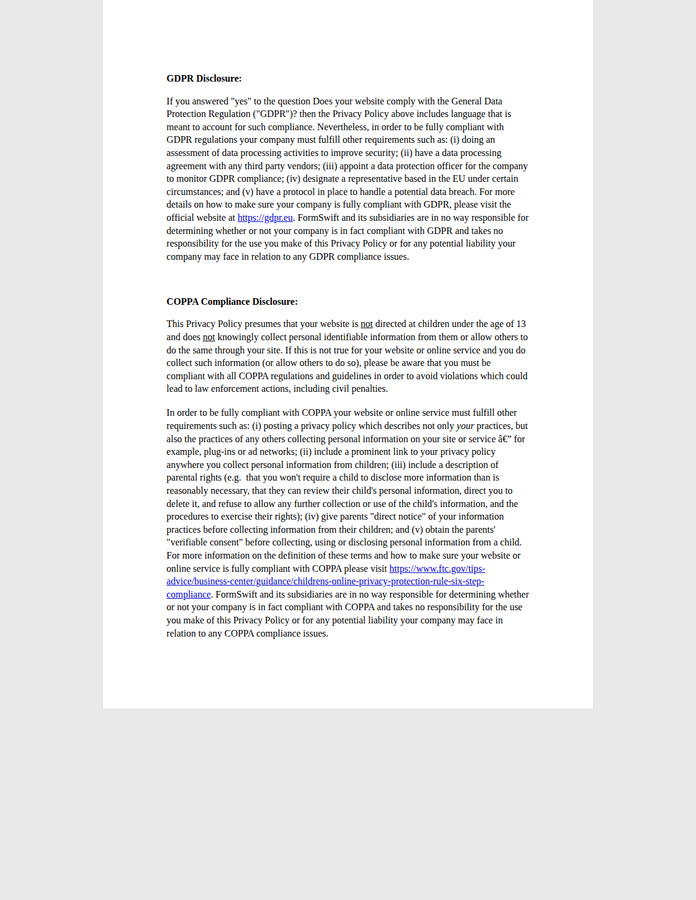GDPR Disclosure:
If you answered "yes" to the question Does your website comply with the General Data Protection Regulation ("GDPR")? then the Privacy Policy above includes language that is meant to account for such compliance. Nevertheless, in order to be fully compliant with GDPR regulations your company must fulfill other requirements such as: (i) doing an assessment of data processing activities to improve security; (ii) have a data processing agreement with any third party vendors; (iii) appoint a data protection officer for the company to monitor GDPR compliance; (iv) designate a representative based in the EU under certain circumstances; and (v) have a protocol in place to handle a potential data breach. For more details on how to make sure your company is fully compliant with GDPR, please visit the official website at https://gdpr.eu. FormSwift and its subsidiaries are in no way responsible for determining whether or not your company is in fact compliant with GDPR and takes no responsibility for the use you make of this Privacy Policy or for any potential liability your company may face in relation to any GDPR compliance issues.
COPPA Compliance Disclosure:
This Privacy Policy presumes that your website is not directed at children under the age of 13 and does not knowingly collect personal identifiable information from them or allow others to do the same through your site. If this is not true for your website or online service and you do collect such information (or allow others to do so), please be aware that you must be compliant with all COPPA regulations and guidelines in order to avoid violations which could lead to law enforcement actions, including civil penalties.
In order to be fully compliant with COPPA your website or online service must fulfill other requirements such as: (i) posting a privacy policy which describes not only your practices, but also the practices of any others collecting personal information on your site or service â€” for example, plug-ins or ad networks; (ii) include a prominent link to your privacy policy anywhere you collect personal information from children; (iii) include a description of parental rights (e.g. that you won't require a child to disclose more information than is reasonably necessary, that they can review their child's personal information, direct you to delete it, and refuse to allow any further collection or use of the child's information, and the procedures to exercise their rights); (iv) give parents "direct notice" of your information practices before collecting information from their children; and (v) obtain the parents' "verifiable consent" before collecting, using or disclosing personal information from a child. For more information on the definition of these terms and how to make sure your website or online service is fully compliant with COPPA please visit https://www.ftc.gov/tips-advice/business-center/guidance/childrens-online-privacy-protection-rule-six-step-compliance. FormSwift and its subsidiaries are in no way responsible for determining whether or not your company is in fact compliant with COPPA and takes no responsibility for the use you make of this Privacy Policy or for any potential liability your company may face in relation to any COPPA compliance issues.